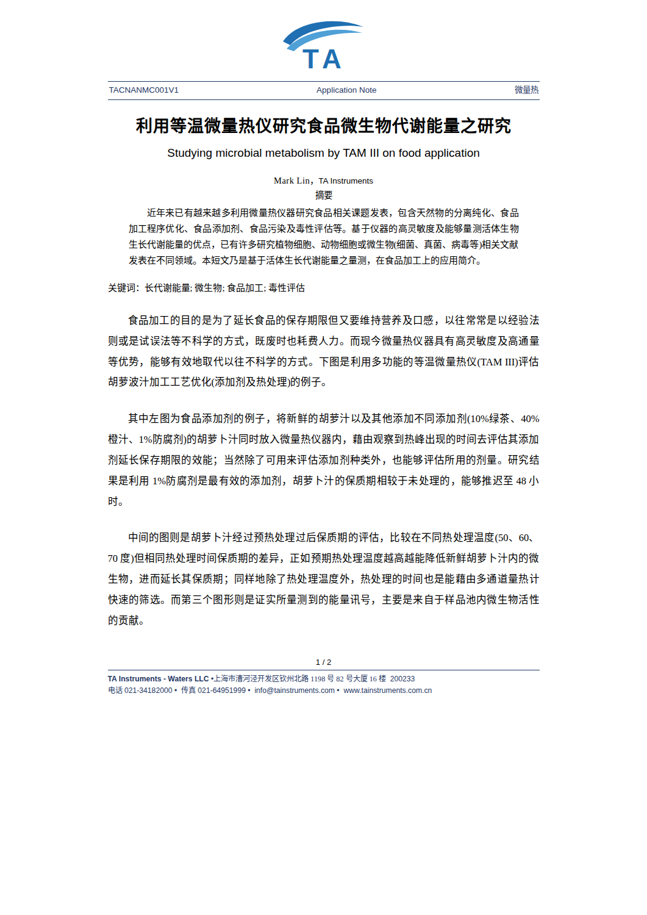TA Instruments logo T A
TACNANMC001V1
Application Note
微量热
利用等温微量热仪研究食品微生物代谢能量之研究
Studying microbial metabolism by TAM III on food application
Mark Lin，TA Instruments
摘要
近年来已有越来越多利用微量热仪器研究食品相关课题发表，包含天然物的分离纯化、食品加工程序优化、食品添加剂、食品污染及毒性评估等。基于仪器的高灵敏度及能够量测活体生物生长代谢能量的优点，已有许多研究植物细胞、动物细胞或微生物(细菌、真菌、病毒等)相关文献发表在不同领域。本短文乃是基于活体生长代谢能量之量测，在食品加工上的应用简介。
关键词：长代谢能量; 微生物; 食品加工; 毒性评估
食品加工的目的是为了延长食品的保存期限但又要维持营养及口感，以往常常是以经验法则或是试误法等不科学的方式，既废时也耗费人力。而现今微量热仪器具有高灵敏度及高通量等优势，能够有效地取代以往不科学的方式。下图是利用多功能的等温微量热仪(TAM III)评估胡萝波汁加工工艺优化(添加剂及热处理)的例子。
其中左图为食品添加剂的例子，将新鲜的胡萝汁以及其他添加不同添加剂(10%绿茶、40%橙汁、1%防腐剂)的胡萝卜汁同时放入微量热仪器内，藉由观察到热峰出现的时间去评估其添加剂延长保存期限的效能；当然除了可用来评估添加剂种类外，也能够评估所用的剂量。研究结果是利用 1%防腐剂是最有效的添加剂，胡萝卜汁的保质期相较于未处理的，能够推迟至 48 小时。
中间的图则是胡萝卜汁经过预热处理过后保质期的评估，比较在不同热处理温度(50、60、70 度)但相同热处理时间保质期的差异，正如预期热处理温度越高越能降低新鲜胡萝卜汁内的微生物，进而延长其保质期；同样地除了热处理温度外，热处理的时间也是能藉由多通道量热计快速的筛选。而第三个图形则是证实所量测到的能量讯号，主要是来自于样品池内微生物活性的贡献。
1 / 2
TA Instruments - Waters LLC •上海市漕河泾开发区钦州北路 1198 号 82 号大厦 16 楼 200233
电话 021-34182000 • 传真 021-64951999 • info@tainstruments.com • www.tainstruments.com.cn